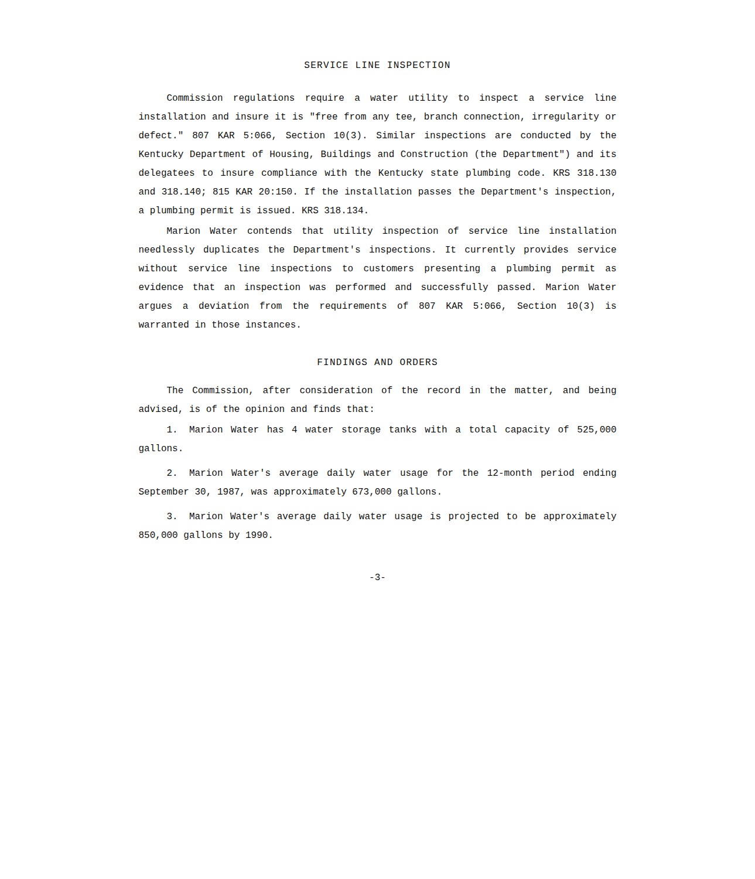SERVICE LINE INSPECTION
Commission regulations require a water utility to inspect a service line installation and insure it is "free from any tee, branch connection, irregularity or defect." 807 KAR 5:066, Section 10(3). Similar inspections are conducted by the Kentucky Department of Housing, Buildings and Construction (the Department") and its delegatees to insure compliance with the Kentucky state plumbing code. KRS 318.130 and 318.140; 815 KAR 20:150. If the installation passes the Department's inspection, a plumbing permit is issued. KRS 318.134.
Marion Water contends that utility inspection of service line installation needlessly duplicates the Department's inspections. It currently provides service without service line inspections to customers presenting a plumbing permit as evidence that an inspection was performed and successfully passed. Marion Water argues a deviation from the requirements of 807 KAR 5:066, Section 10(3) is warranted in those instances.
FINDINGS AND ORDERS
The Commission, after consideration of the record in the matter, and being advised, is of the opinion and finds that:
Marion Water has 4 water storage tanks with a total capacity of 525,000 gallons.
Marion Water's average daily water usage for the 12-month period ending September 30, 1987, was approximately 673,000 gallons.
Marion Water's average daily water usage is projected to be approximately 850,000 gallons by 1990.
-3-